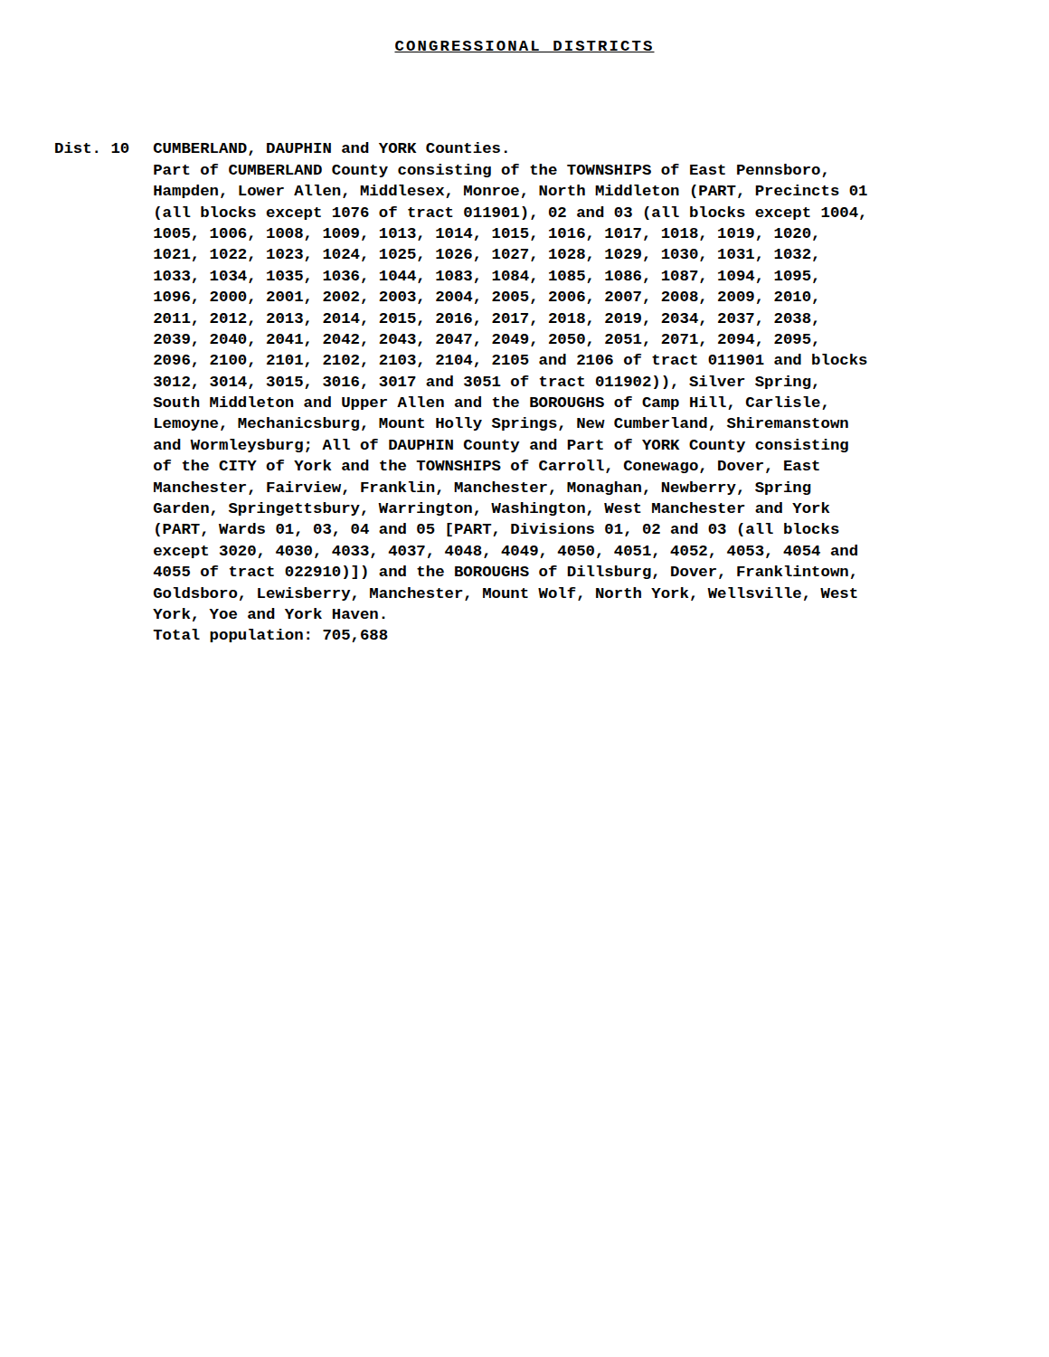CONGRESSIONAL DISTRICTS
Dist. 10
CUMBERLAND, DAUPHIN and YORK Counties.
Part of CUMBERLAND County consisting of the TOWNSHIPS of East Pennsboro, Hampden, Lower Allen, Middlesex, Monroe, North Middleton (PART, Precincts 01 (all blocks except 1076 of tract 011901), 02 and 03 (all blocks except 1004, 1005, 1006, 1008, 1009, 1013, 1014, 1015, 1016, 1017, 1018, 1019, 1020, 1021, 1022, 1023, 1024, 1025, 1026, 1027, 1028, 1029, 1030, 1031, 1032, 1033, 1034, 1035, 1036, 1044, 1083, 1084, 1085, 1086, 1087, 1094, 1095, 1096, 2000, 2001, 2002, 2003, 2004, 2005, 2006, 2007, 2008, 2009, 2010, 2011, 2012, 2013, 2014, 2015, 2016, 2017, 2018, 2019, 2034, 2037, 2038, 2039, 2040, 2041, 2042, 2043, 2047, 2049, 2050, 2051, 2071, 2094, 2095, 2096, 2100, 2101, 2102, 2103, 2104, 2105 and 2106 of tract 011901 and blocks 3012, 3014, 3015, 3016, 3017 and 3051 of tract 011902)), Silver Spring, South Middleton and Upper Allen and the BOROUGHS of Camp Hill, Carlisle, Lemoyne, Mechanicsburg, Mount Holly Springs, New Cumberland, Shiremanstown and Wormleysburg; All of DAUPHIN County and Part of YORK County consisting of the CITY of York and the TOWNSHIPS of Carroll, Conewago, Dover, East Manchester, Fairview, Franklin, Manchester, Monaghan, Newberry, Spring Garden, Springettsbury, Warrington, Washington, West Manchester and York (PART, Wards 01, 03, 04 and 05 [PART, Divisions 01, 02 and 03 (all blocks except 3020, 4030, 4033, 4037, 4048, 4049, 4050, 4051, 4052, 4053, 4054 and 4055 of tract 022910)]) and the BOROUGHS of Dillsburg, Dover, Franklintown, Goldsboro, Lewisberry, Manchester, Mount Wolf, North York, Wellsville, West York, Yoe and York Haven.
Total population: 705,688